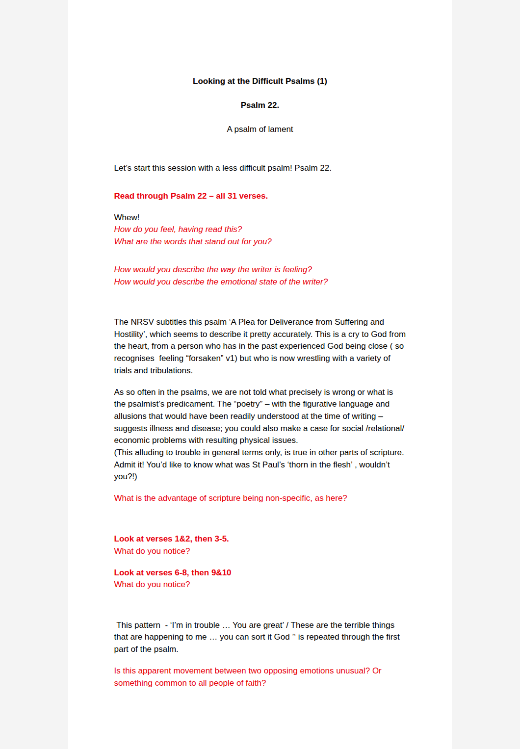Looking at the Difficult Psalms (1)
Psalm 22.
A psalm of lament
Let’s start this session with a less difficult psalm! Psalm 22.
Read through Psalm 22 – all 31 verses.
Whew!
How do you feel, having read this?
What are the words that stand out for you?
How would you describe the way the writer is feeling?
How would you describe the emotional state of the writer?
The NRSV subtitles this psalm ‘A Plea for Deliverance from Suffering and Hostility’, which seems to describe it pretty accurately. This is a cry to God from the heart, from a person who has in the past experienced God being close ( so recognises feeling “forsaken” v1) but who is now wrestling with a variety of trials and tribulations.
As so often in the psalms, we are not told what precisely is wrong or what is the psalmist’s predicament. The “poetry” – with the figurative language and allusions that would have been readily understood at the time of writing – suggests illness and disease; you could also make a case for social /relational/ economic problems with resulting physical issues.
(This alluding to trouble in general terms only, is true in other parts of scripture. Admit it! You’d like to know what was St Paul’s ‘thorn in the flesh’ , wouldn’t you?!)
What is the advantage of scripture being non-specific, as here?
Look at verses 1&2, then 3-5.
What do you notice?
Look at verses 6-8, then 9&10
What do you notice?
This pattern - ‘I’m in trouble … You are great’ / These are the terrible things that are happening to me … you can sort it God ’‘ is repeated through the first part of the psalm.
Is this apparent movement between two opposing emotions unusual? Or something common to all people of faith?